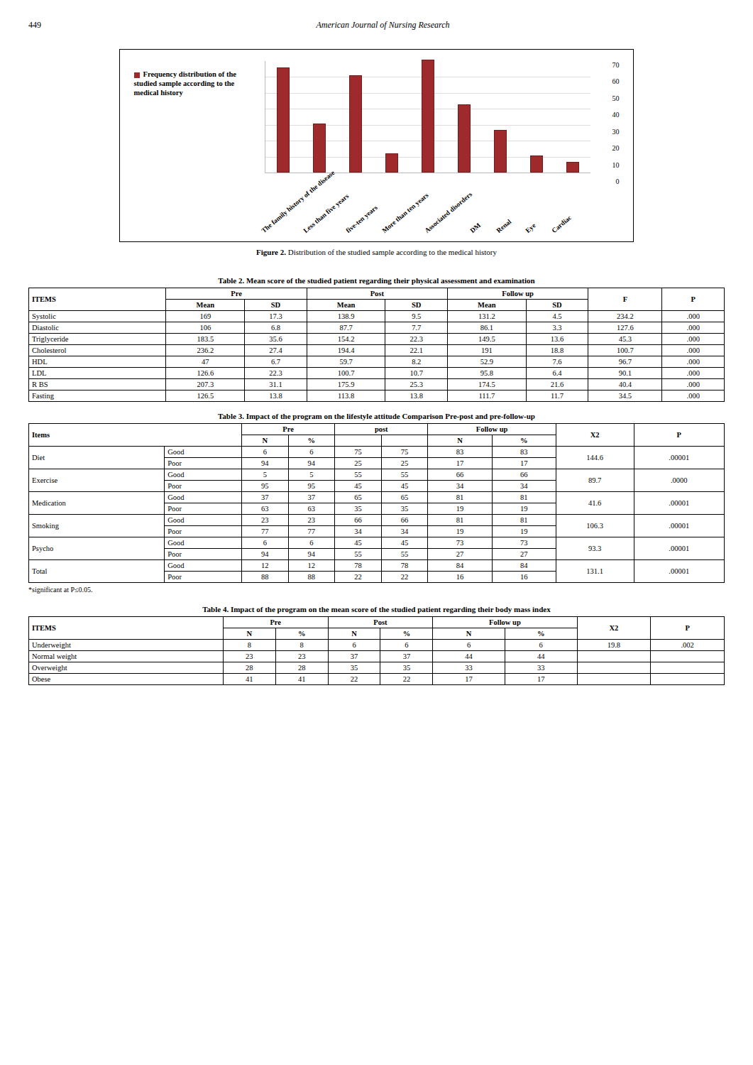449 American Journal of Nursing Research
Frequency distribution of the studied sample according to the medical history
70 60 50 40 30 20 10 0
The family history of the disease Less than five years five-ten years More than ten years Associated disorders DM Renal Eye Cardiac
Figure 2. Distribution of the studied sample according to the medical history
Table 2. Mean score of the studied patient regarding their physical assessment and examination
| ITEMS | Pre | Post | Follow up | F | P |
| --- | --- | --- | --- | --- | --- |
| Mean | SD | Mean | SD | Mean | SD |
| Systolic | 169 | 17.3 | 138.9 | 9.5 | 131.2 | 4.5 | 234.2 | .000 |
| Diastolic | 106 | 6.8 | 87.7 | 7.7 | 86.1 | 3.3 | 127.6 | .000 |
| Triglyceride | 183.5 | 35.6 | 154.2 | 22.3 | 149.5 | 13.6 | 45.3 | .000 |
| Cholesterol | 236.2 | 27.4 | 194.4 | 22.1 | 191 | 18.8 | 100.7 | .000 |
| HDL | 47 | 6.7 | 59.7 | 8.2 | 52.9 | 7.6 | 96.7 | .000 |
| LDL | 126.6 | 22.3 | 100.7 | 10.7 | 95.8 | 6.4 | 90.1 | .000 |
| R BS | 207.3 | 31.1 | 175.9 | 25.3 | 174.5 | 21.6 | 40.4 | .000 |
| Fasting | 126.5 | 13.8 | 113.8 | 13.8 | 111.7 | 11.7 | 34.5 | .000 |
Table 3. Impact of the program on the lifestyle attitude Comparison Pre-post and pre-follow-up
| Items | Pre | post | Follow up | X2 | P |
| --- | --- | --- | --- | --- | --- |
| N | % | | | N | % |
| Diet | Good | 6 | 6 | 75 | 75 | 83 | 83 | 144.6 | .00001 |
| Poor | 94 | 94 | 25 | 25 | 17 | 17 |
| Exercise | Good | 5 | 5 | 55 | 55 | 66 | 66 | 89.7 | .0000 |
| Poor | 95 | 95 | 45 | 45 | 34 | 34 |
| Medication | Good | 37 | 37 | 65 | 65 | 81 | 81 | 41.6 | .00001 |
| Poor | 63 | 63 | 35 | 35 | 19 | 19 |
| Smoking | Good | 23 | 23 | 66 | 66 | 81 | 81 | 106.3 | .00001 |
| Poor | 77 | 77 | 34 | 34 | 19 | 19 |
| Psycho | Good | 6 | 6 | 45 | 45 | 73 | 73 | 93.3 | .00001 |
| Poor | 94 | 94 | 55 | 55 | 27 | 27 |
| Total | Good | 12 | 12 | 78 | 78 | 84 | 84 | 131.1 | .00001 |
| Poor | 88 | 88 | 22 | 22 | 16 | 16 |
*significant at P≤0.05.
Table 4. Impact of the program on the mean score of the studied patient regarding their body mass index
| ITEMS | Pre | Post | Follow up | X2 | P |
| --- | --- | --- | --- | --- | --- |
| N | % | N | % | N | % |
| Underweight | 8 | 8 | 6 | 6 | 6 | 6 | 19.8 | .002 |
| Normal weight | 23 | 23 | 37 | 37 | 44 | 44 | | |
| Overweight | 28 | 28 | 35 | 35 | 33 | 33 | | |
| Obese | 41 | 41 | 22 | 22 | 17 | 17 | | |